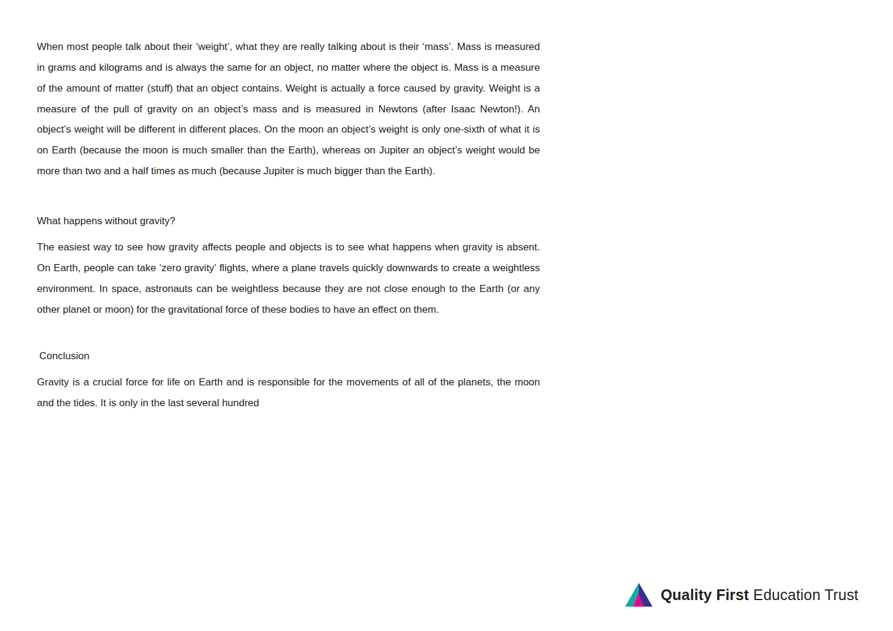When most people talk about their ‘weight’, what they are really talking about is their ‘mass’. Mass is measured in grams and kilograms and is always the same for an object, no matter where the object is. Mass is a measure of the amount of matter (stuff) that an object contains. Weight is actually a force caused by gravity. Weight is a measure of the pull of gravity on an object’s mass and is measured in Newtons (after Isaac Newton!). An object’s weight will be different in different places. On the moon an object’s weight is only one-sixth of what it is on Earth (because the moon is much smaller than the Earth), whereas on Jupiter an object’s weight would be more than two and a half times as much (because Jupiter is much bigger than the Earth).
What happens without gravity?
The easiest way to see how gravity affects people and objects is to see what happens when gravity is absent. On Earth, people can take ‘zero gravity’ flights, where a plane travels quickly downwards to create a weightless environment. In space, astronauts can be weightless because they are not close enough to the Earth (or any other planet or moon) for the gravitational force of these bodies to have an effect on them.
Conclusion
Gravity is a crucial force for life on Earth and is responsible for the movements of all of the planets, the moon and the tides. It is only in the last several hundred
Quality First Education Trust